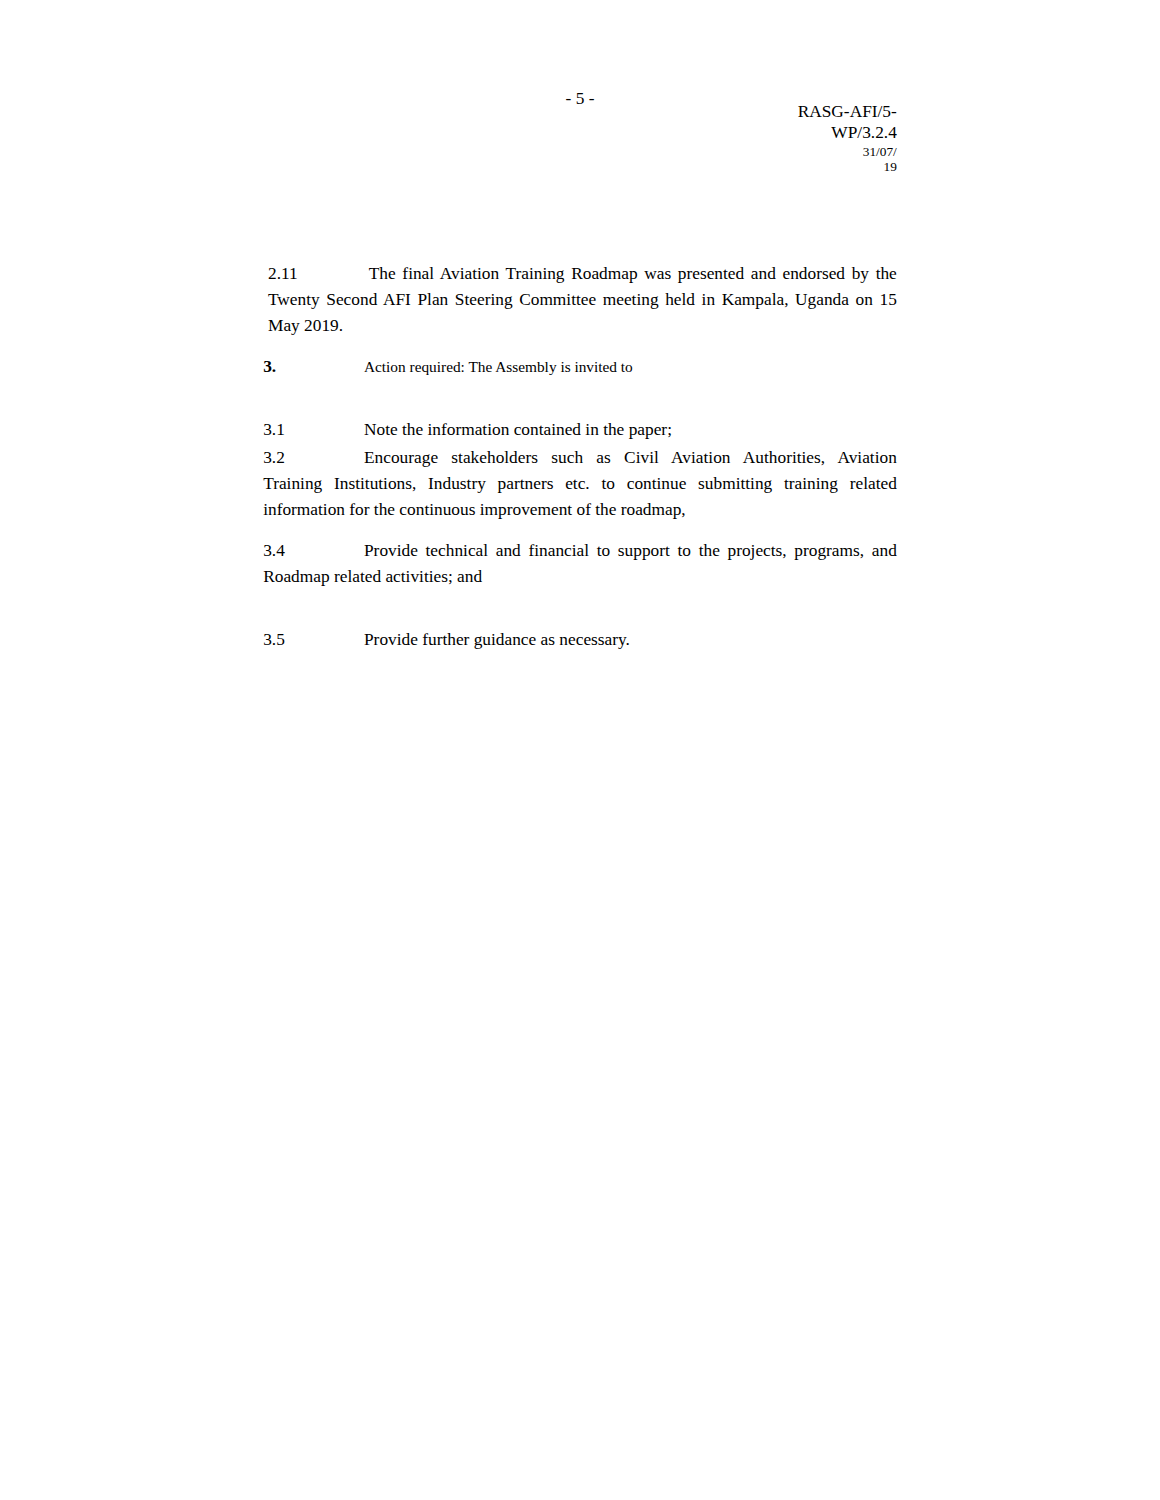- 5 -
RASG-AFI/5-
WP/3.2.4 31/07/ 19
2.11 The final Aviation Training Roadmap was presented and endorsed by the Twenty Second AFI Plan Steering Committee meeting held in Kampala, Uganda on 15 May 2019.
3. Action required: The Assembly is invited to
3.1 Note the information contained in the paper;
3.2 Encourage stakeholders such as Civil Aviation Authorities, Aviation Training Institutions, Industry partners etc. to continue submitting training related information for the continuous improvement of the roadmap,
3.4 Provide technical and financial to support to the projects, programs, and Roadmap related activities; and
3.5 Provide further guidance as necessary.